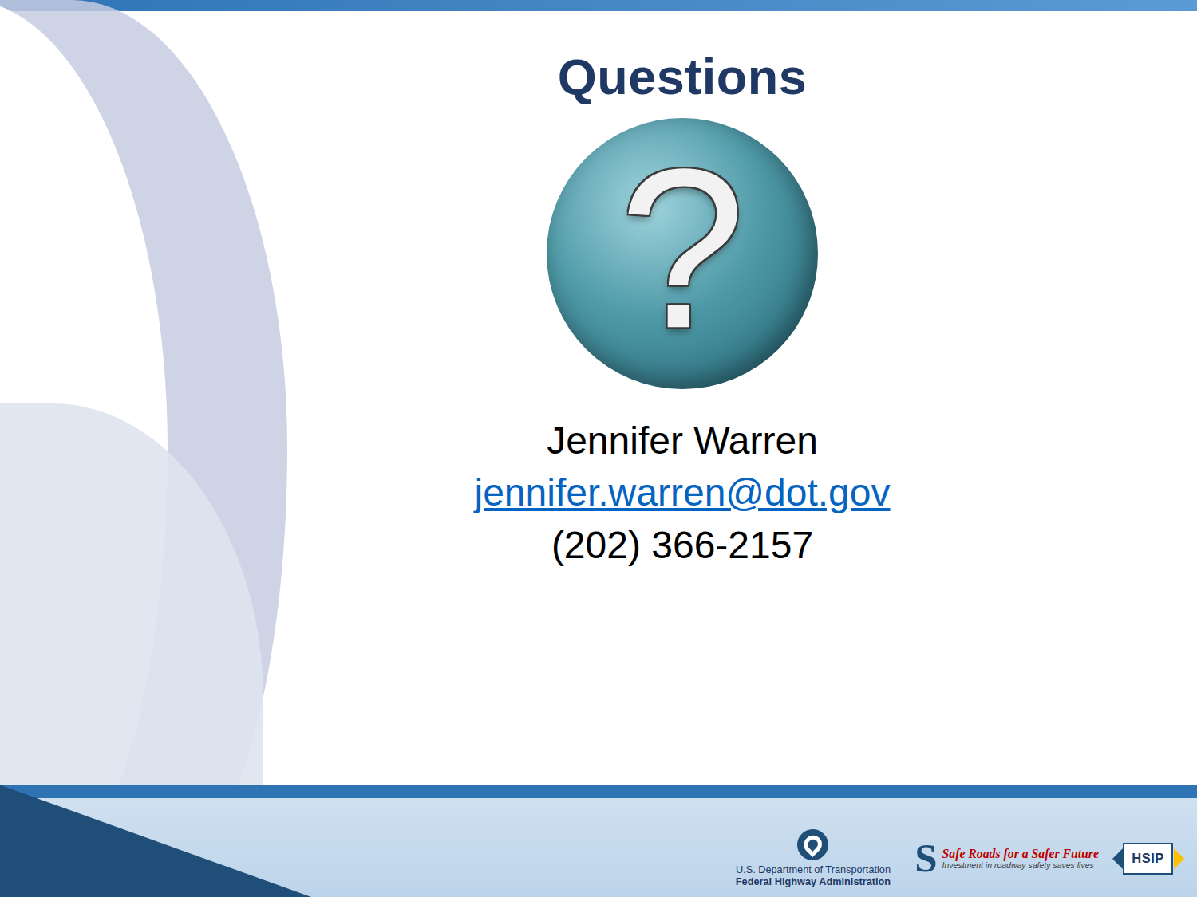Questions
?
Jennifer Warren
jennifer.warren@dot.gov
(202) 366-2157
U.S. Department of Transportation
Federal Highway Administration
S
Safe Roads for a Safer Future
Investment in roadway safety saves lives
HSIP